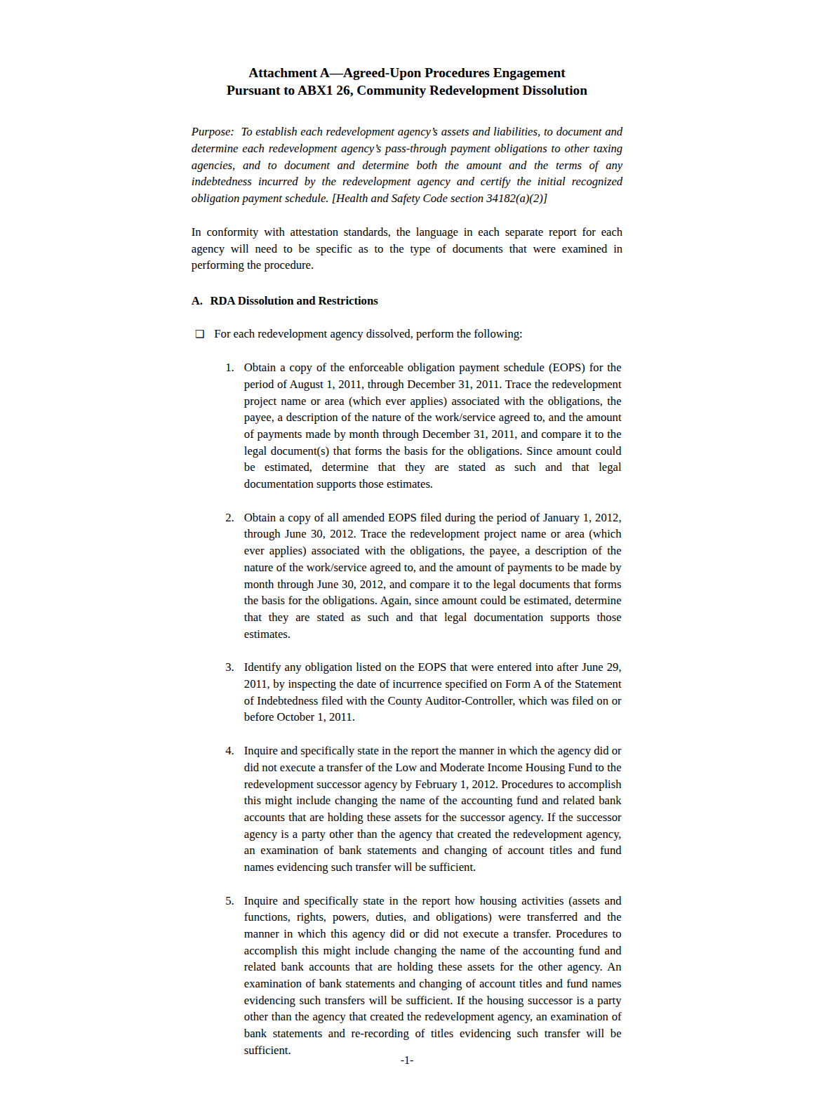Attachment A—Agreed-Upon Procedures Engagement
Pursuant to ABX1 26, Community Redevelopment Dissolution
Purpose: To establish each redevelopment agency’s assets and liabilities, to document and determine each redevelopment agency’s pass-through payment obligations to other taxing agencies, and to document and determine both the amount and the terms of any indebtedness incurred by the redevelopment agency and certify the initial recognized obligation payment schedule. [Health and Safety Code section 34182(a)(2)]
In conformity with attestation standards, the language in each separate report for each agency will need to be specific as to the type of documents that were examined in performing the procedure.
A. RDA Dissolution and Restrictions
❑For each redevelopment agency dissolved, perform the following:
1. Obtain a copy of the enforceable obligation payment schedule (EOPS) for the period of August 1, 2011, through December 31, 2011. Trace the redevelopment project name or area (which ever applies) associated with the obligations, the payee, a description of the nature of the work/service agreed to, and the amount of payments made by month through December 31, 2011, and compare it to the legal document(s) that forms the basis for the obligations. Since amount could be estimated, determine that they are stated as such and that legal documentation supports those estimates.
2. Obtain a copy of all amended EOPS filed during the period of January 1, 2012, through June 30, 2012. Trace the redevelopment project name or area (which ever applies) associated with the obligations, the payee, a description of the nature of the work/service agreed to, and the amount of payments to be made by month through June 30, 2012, and compare it to the legal documents that forms the basis for the obligations. Again, since amount could be estimated, determine that they are stated as such and that legal documentation supports those estimates.
3. Identify any obligation listed on the EOPS that were entered into after June 29, 2011, by inspecting the date of incurrence specified on Form A of the Statement of Indebtedness filed with the County Auditor-Controller, which was filed on or before October 1, 2011.
4. Inquire and specifically state in the report the manner in which the agency did or did not execute a transfer of the Low and Moderate Income Housing Fund to the redevelopment successor agency by February 1, 2012. Procedures to accomplish this might include changing the name of the accounting fund and related bank accounts that are holding these assets for the successor agency. If the successor agency is a party other than the agency that created the redevelopment agency, an examination of bank statements and changing of account titles and fund names evidencing such transfer will be sufficient.
5. Inquire and specifically state in the report how housing activities (assets and functions, rights, powers, duties, and obligations) were transferred and the manner in which this agency did or did not execute a transfer. Procedures to accomplish this might include changing the name of the accounting fund and related bank accounts that are holding these assets for the other agency. An examination of bank statements and changing of account titles and fund names evidencing such transfers will be sufficient. If the housing successor is a party other than the agency that created the redevelopment agency, an examination of bank statements and re-recording of titles evidencing such transfer will be sufficient.
-1-